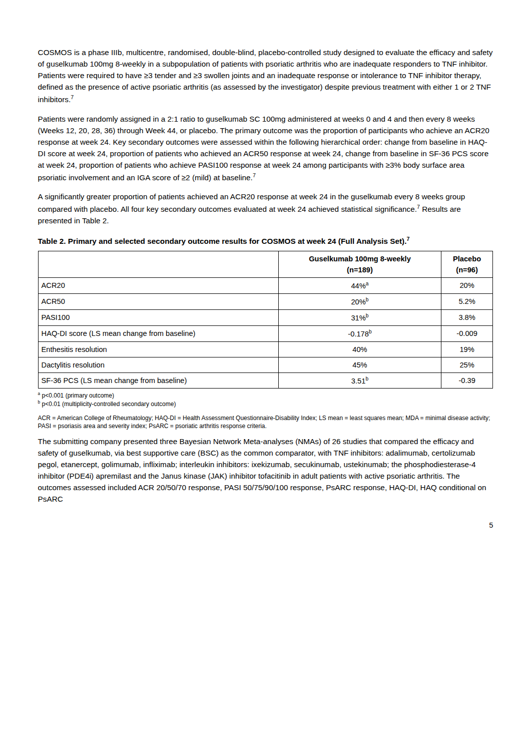COSMOS is a phase IIIb, multicentre, randomised, double-blind, placebo-controlled study designed to evaluate the efficacy and safety of guselkumab 100mg 8-weekly in a subpopulation of patients with psoriatic arthritis who are inadequate responders to TNF inhibitor. Patients were required to have ≥3 tender and ≥3 swollen joints and an inadequate response or intolerance to TNF inhibitor therapy, defined as the presence of active psoriatic arthritis (as assessed by the investigator) despite previous treatment with either 1 or 2 TNF inhibitors.7
Patients were randomly assigned in a 2:1 ratio to guselkumab SC 100mg administered at weeks 0 and 4 and then every 8 weeks (Weeks 12, 20, 28, 36) through Week 44, or placebo. The primary outcome was the proportion of participants who achieve an ACR20 response at week 24. Key secondary outcomes were assessed within the following hierarchical order: change from baseline in HAQ-DI score at week 24, proportion of patients who achieved an ACR50 response at week 24, change from baseline in SF-36 PCS score at week 24, proportion of patients who achieve PASI100 response at week 24 among participants with ≥3% body surface area psoriatic involvement and an IGA score of ≥2 (mild) at baseline.7
A significantly greater proportion of patients achieved an ACR20 response at week 24 in the guselkumab every 8 weeks group compared with placebo. All four key secondary outcomes evaluated at week 24 achieved statistical significance.7 Results are presented in Table 2.
Table 2. Primary and selected secondary outcome results for COSMOS at week 24 (Full Analysis Set).7
| | Guselkumab 100mg 8-weekly (n=189) | Placebo (n=96) |
| --- | --- | --- |
| ACR20 | 44% a | 20% |
| ACR50 | 20% b | 5.2% |
| PASI100 | 31% b | 3.8% |
| HAQ-DI score (LS mean change from baseline) | -0.178 b | -0.009 |
| Enthesitis resolution | 40% | 19% |
| Dactylitis resolution | 45% | 25% |
| SF-36 PCS (LS mean change from baseline) | 3.51 b | -0.39 |
a p<0.001 (primary outcome)
b p<0.01 (multiplicity-controlled secondary outcome)
ACR = American College of Rheumatology; HAQ-DI = Health Assessment Questionnaire-Disability Index; LS mean = least squares mean; MDA = minimal disease activity; PASI = psoriasis area and severity index; PsARC = psoriatic arthritis response criteria.
The submitting company presented three Bayesian Network Meta-analyses (NMAs) of 26 studies that compared the efficacy and safety of guselkumab, via best supportive care (BSC) as the common comparator, with TNF inhibitors: adalimumab, certolizumab pegol, etanercept, golimumab, infliximab; interleukin inhibitors: ixekizumab, secukinumab, ustekinumab; the phosphodiesterase-4 inhibitor (PDE4i) apremilast and the Janus kinase (JAK) inhibitor tofacitinib in adult patients with active psoriatic arthritis. The outcomes assessed included ACR 20/50/70 response, PASI 50/75/90/100 response, PsARC response, HAQ-DI, HAQ conditional on PsARC
5